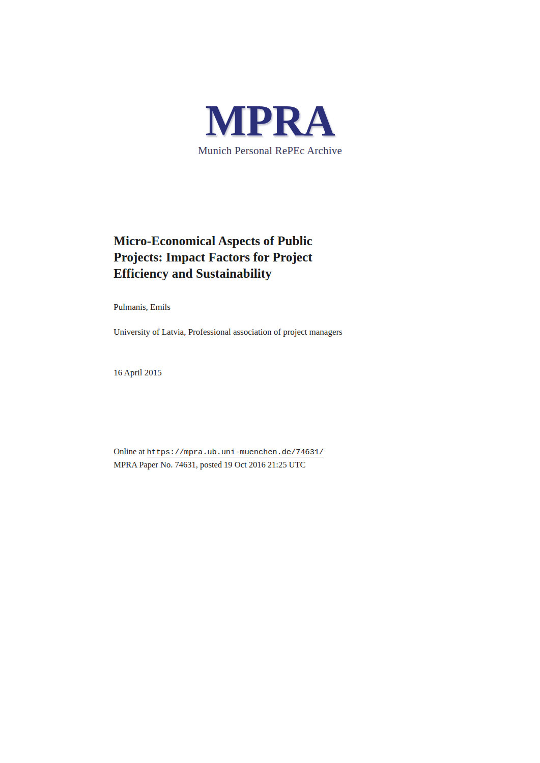MPRA
Munich Personal RePEc Archive
Micro-Economical Aspects of Public
Projects: Impact Factors for Project
Efficiency and Sustainability
Pulmanis, Emils
University of Latvia, Professional association of project managers
16 April 2015
Online at https://mpra.ub.uni-muenchen.de/74631/
MPRA Paper No. 74631, posted 19 Oct 2016 21:25 UTC